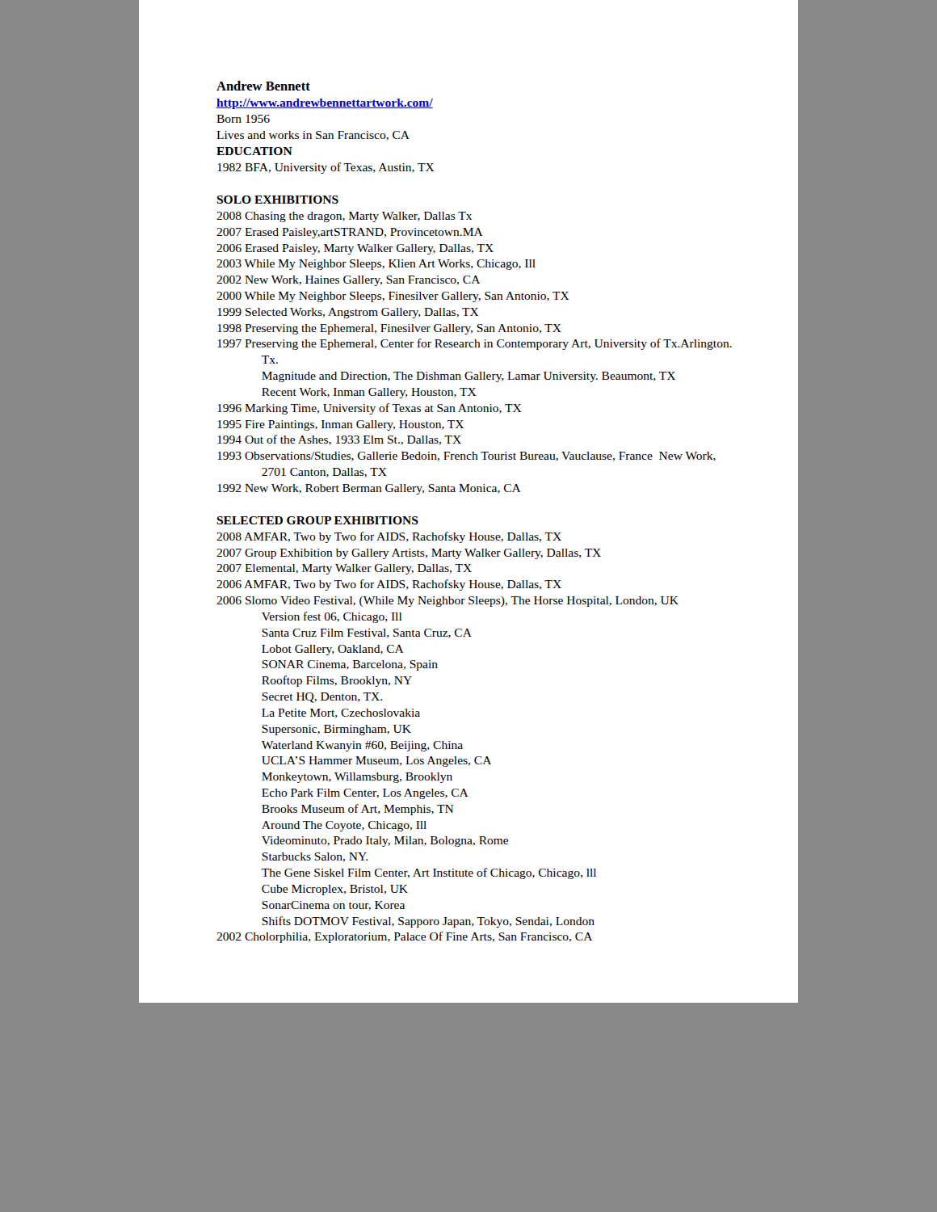Andrew Bennett
http://www.andrewbennettartwork.com/
Born 1956
Lives and works in San Francisco, CA
EDUCATION
1982 BFA, University of Texas, Austin, TX
SOLO EXHIBITIONS
2008 Chasing the dragon, Marty Walker, Dallas Tx
2007 Erased Paisley,artSTRAND, Provincetown.MA
2006 Erased Paisley, Marty Walker Gallery, Dallas, TX
2003 While My Neighbor Sleeps, Klien Art Works, Chicago, Ill
2002 New Work, Haines Gallery, San Francisco, CA
2000 While My Neighbor Sleeps, Finesilver Gallery, San Antonio, TX
1999 Selected Works, Angstrom Gallery, Dallas, TX
1998 Preserving the Ephemeral, Finesilver Gallery, San Antonio, TX
1997 Preserving the Ephemeral, Center for Research in Contemporary Art, University of Tx.Arlington. Tx.
Magnitude and Direction, The Dishman Gallery, Lamar University. Beaumont, TX
Recent Work, Inman Gallery, Houston, TX
1996 Marking Time, University of Texas at San Antonio, TX
1995 Fire Paintings, Inman Gallery, Houston, TX
1994 Out of the Ashes, 1933 Elm St., Dallas, TX
1993 Observations/Studies, Gallerie Bedoin, French Tourist Bureau, Vauclause, France New Work,
2701 Canton, Dallas, TX
1992 New Work, Robert Berman Gallery, Santa Monica, CA
SELECTED GROUP EXHIBITIONS
2008 AMFAR, Two by Two for AIDS, Rachofsky House, Dallas, TX
2007 Group Exhibition by Gallery Artists, Marty Walker Gallery, Dallas, TX
2007 Elemental, Marty Walker Gallery, Dallas, TX
2006 AMFAR, Two by Two for AIDS, Rachofsky House, Dallas, TX
2006 Slomo Video Festival, (While My Neighbor Sleeps), The Horse Hospital, London, UK
Version fest 06, Chicago, Ill
Santa Cruz Film Festival, Santa Cruz, CA
Lobot Gallery, Oakland, CA
SONAR Cinema, Barcelona, Spain
Rooftop Films, Brooklyn, NY
Secret HQ, Denton, TX.
La Petite Mort, Czechoslovakia
Supersonic, Birmingham, UK
Waterland Kwanyin #60, Beijing, China
UCLA’S Hammer Museum, Los Angeles, CA
Monkeytown, Willamsburg, Brooklyn
Echo Park Film Center, Los Angeles, CA
Brooks Museum of Art, Memphis, TN
Around The Coyote, Chicago, Ill
Videominuto, Prado Italy, Milan, Bologna, Rome
Starbucks Salon, NY.
The Gene Siskel Film Center, Art Institute of Chicago, Chicago, lll
Cube Microplex, Bristol, UK
SonarCinema on tour, Korea
Shifts DOTMOV Festival, Sapporo Japan, Tokyo, Sendai, London
2002 Cholorphilia, Exploratorium, Palace Of Fine Arts, San Francisco, CA